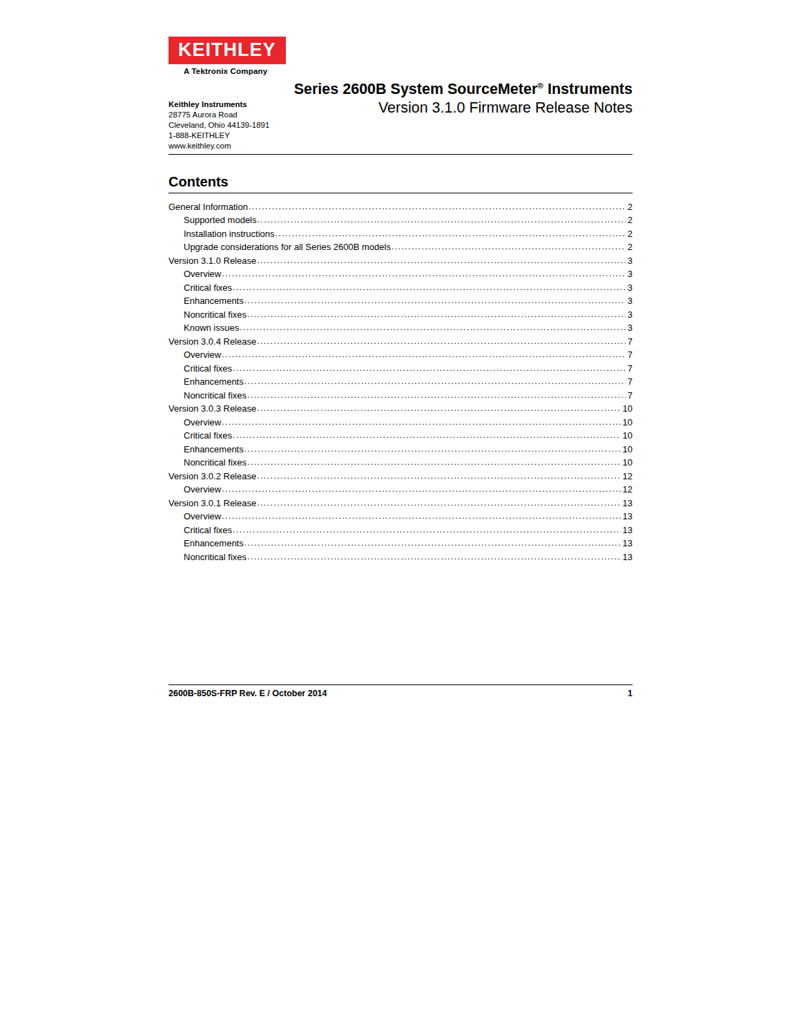KEITHLEY
A Tektronix Company
Series 2600B System SourceMeter® Instruments
Keithley Instruments
28775 Aurora Road
Cleveland, Ohio 44139-1891
1-888-KEITHLEY
www.keithley.com
Version 3.1.0 Firmware Release Notes
Contents
General Information.................................................................................................................................................. 2
Supported models............................................................................................................................................. 2
Installation instructions..................................................................................................................................... 2
Upgrade considerations for all Series 2600B models............................................................................................. 2
Version 3.1.0 Release............................................................................................................................................... 3
Overview......................................................................................................................................................... 3
Critical fixes..................................................................................................................................................... 3
Enhancements................................................................................................................................................ 3
Noncritical fixes............................................................................................................................................... 3
Known issues.................................................................................................................................................. 3
Version 3.0.4 Release............................................................................................................................................... 7
Overview......................................................................................................................................................... 7
Critical fixes..................................................................................................................................................... 7
Enhancements................................................................................................................................................ 7
Noncritical fixes............................................................................................................................................... 7
Version 3.0.3 Release............................................................................................................................................. 10
Overview....................................................................................................................................................... 10
Critical fixes................................................................................................................................................... 10
Enhancements.............................................................................................................................................. 10
Noncritical fixes............................................................................................................................................. 10
Version 3.0.2 Release............................................................................................................................................. 12
Overview....................................................................................................................................................... 12
Version 3.0.1 Release............................................................................................................................................. 13
Overview....................................................................................................................................................... 13
Critical fixes................................................................................................................................................... 13
Enhancements.............................................................................................................................................. 13
Noncritical fixes............................................................................................................................................. 13
2600B-850S-FRP Rev. E / October 2014 1